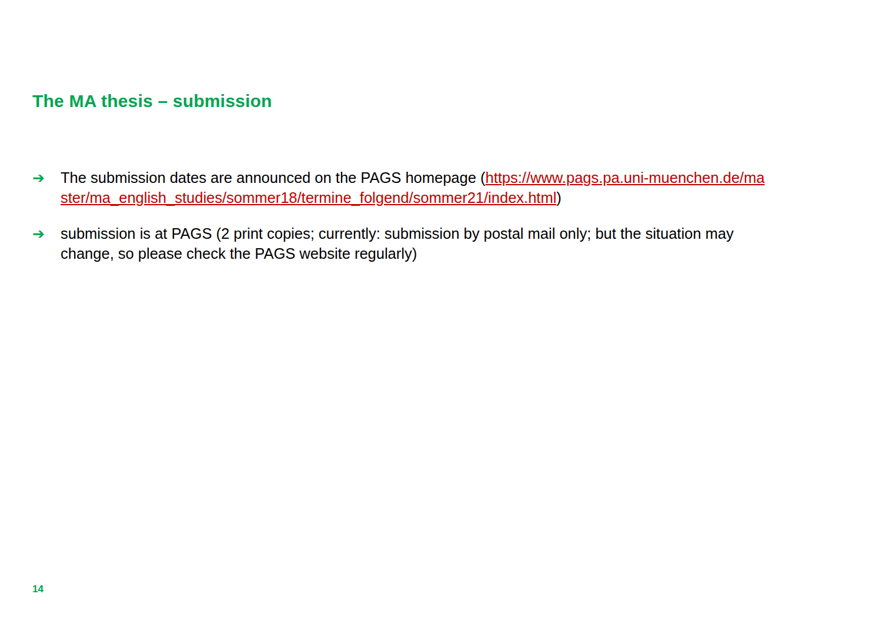The MA thesis – submission
The submission dates are announced on the PAGS homepage (https://www.pags.pa.uni-muenchen.de/master/ma_english_studies/sommer18/termine_folgend/sommer21/index.html)
submission is at PAGS (2 print copies; currently: submission by postal mail only; but the situation may change, so please check the PAGS website regularly)
14